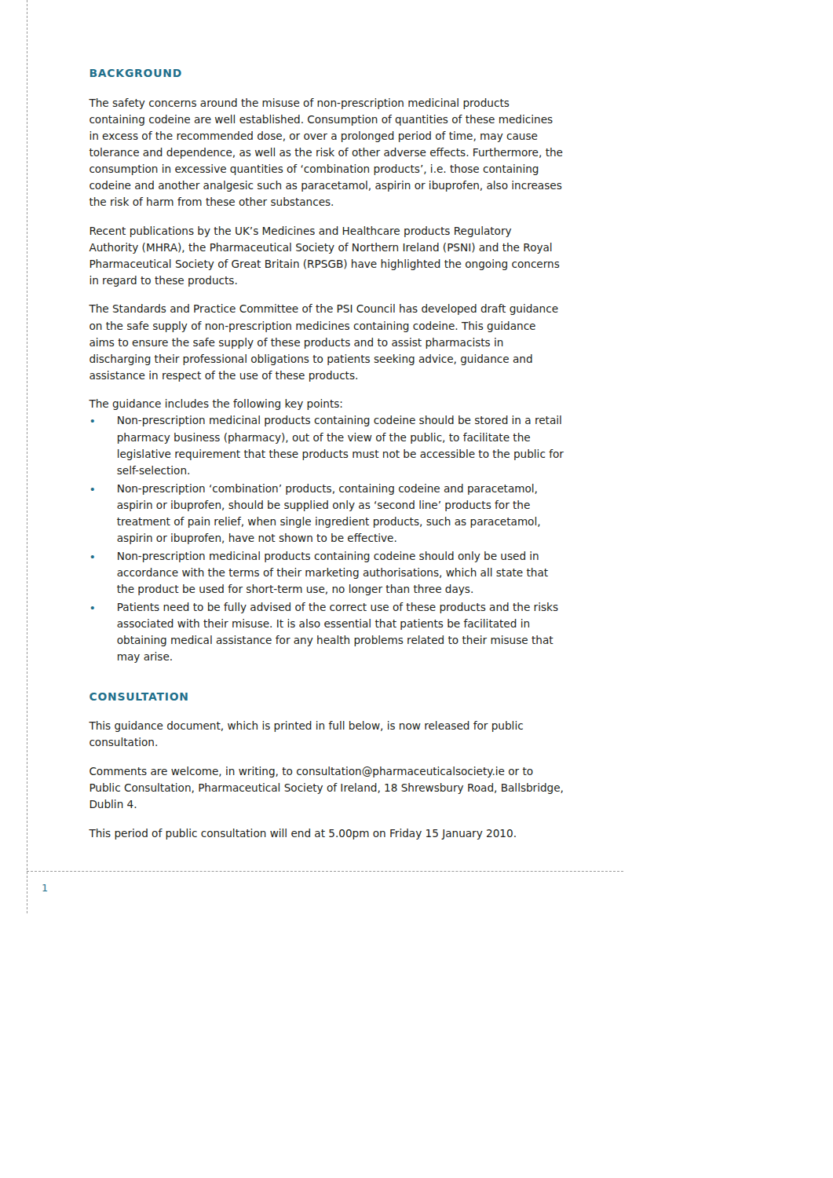Background
The safety concerns around the misuse of non-prescription medicinal products containing codeine are well established. Consumption of quantities of these medicines in excess of the recommended dose, or over a prolonged period of time, may cause tolerance and dependence, as well as the risk of other adverse effects. Furthermore, the consumption in excessive quantities of ‘combination products’, i.e. those containing codeine and another analgesic such as paracetamol, aspirin or ibuprofen, also increases the risk of harm from these other substances.
Recent publications by the UK’s Medicines and Healthcare products Regulatory Authority (MHRA), the Pharmaceutical Society of Northern Ireland (PSNI) and the Royal Pharmaceutical Society of Great Britain (RPSGB) have highlighted the ongoing concerns in regard to these products.
The Standards and Practice Committee of the PSI Council has developed draft guidance on the safe supply of non-prescription medicines containing codeine. This guidance aims to ensure the safe supply of these products and to assist pharmacists in discharging their professional obligations to patients seeking advice, guidance and assistance in respect of the use of these products.
The guidance includes the following key points:
Non-prescription medicinal products containing codeine should be stored in a retail pharmacy business (pharmacy), out of the view of the public, to facilitate the legislative requirement that these products must not be accessible to the public for self-selection.
Non-prescription ‘combination’ products, containing codeine and paracetamol, aspirin or ibuprofen, should be supplied only as ‘second line’ products for the treatment of pain relief, when single ingredient products, such as paracetamol, aspirin or ibuprofen, have not shown to be effective.
Non-prescription medicinal products containing codeine should only be used in accordance with the terms of their marketing authorisations, which all state that the product be used for short-term use, no longer than three days.
Patients need to be fully advised of the correct use of these products and the risks associated with their misuse. It is also essential that patients be facilitated in obtaining medical assistance for any health problems related to their misuse that may arise.
Consultation
This guidance document, which is printed in full below, is now released for public consultation.
Comments are welcome, in writing, to consultation@pharmaceuticalsociety.ie or to Public Consultation, Pharmaceutical Society of Ireland, 18 Shrewsbury Road, Ballsbridge, Dublin 4.
This period of public consultation will end at 5.00pm on Friday 15 January 2010.
1